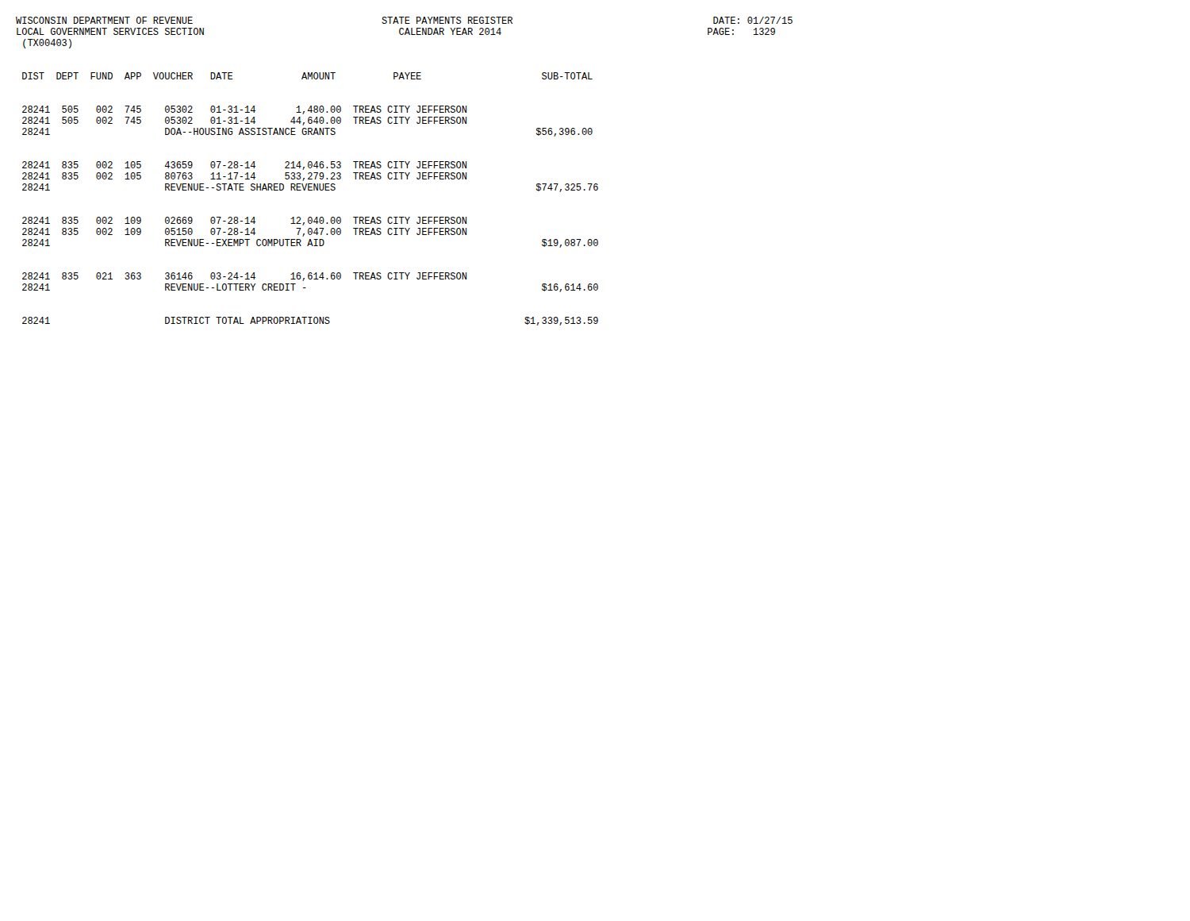WISCONSIN DEPARTMENT OF REVENUE STATE PAYMENTS REGISTER DATE: 01/27/15 LOCAL GOVERNMENT SERVICES SECTION CALENDAR YEAR 2014 PAGE: 1329 (TX00403) DIST DEPT FUND APP VOUCHER DATE AMOUNT PAYEE SUB-TOTAL 28241 505 002 745 05302 01-31-14 1,480.00 TREAS CITY JEFFERSON 28241 505 002 745 05302 01-31-14 44,640.00 TREAS CITY JEFFERSON 28241 DOA--HOUSING ASSISTANCE GRANTS $56,396.00 28241 835 002 105 43659 07-28-14 214,046.53 TREAS CITY JEFFERSON 28241 835 002 105 80763 11-17-14 533,279.23 TREAS CITY JEFFERSON 28241 REVENUE--STATE SHARED REVENUES $747,325.76 28241 835 002 109 02669 07-28-14 12,040.00 TREAS CITY JEFFERSON 28241 835 002 109 05150 07-28-14 7,047.00 TREAS CITY JEFFERSON 28241 REVENUE--EXEMPT COMPUTER AID $19,087.00 28241 835 021 363 36146 03-24-14 16,614.60 TREAS CITY JEFFERSON 28241 REVENUE--LOTTERY CREDIT - $16,614.60 28241 DISTRICT TOTAL APPROPRIATIONS $1,339,513.59